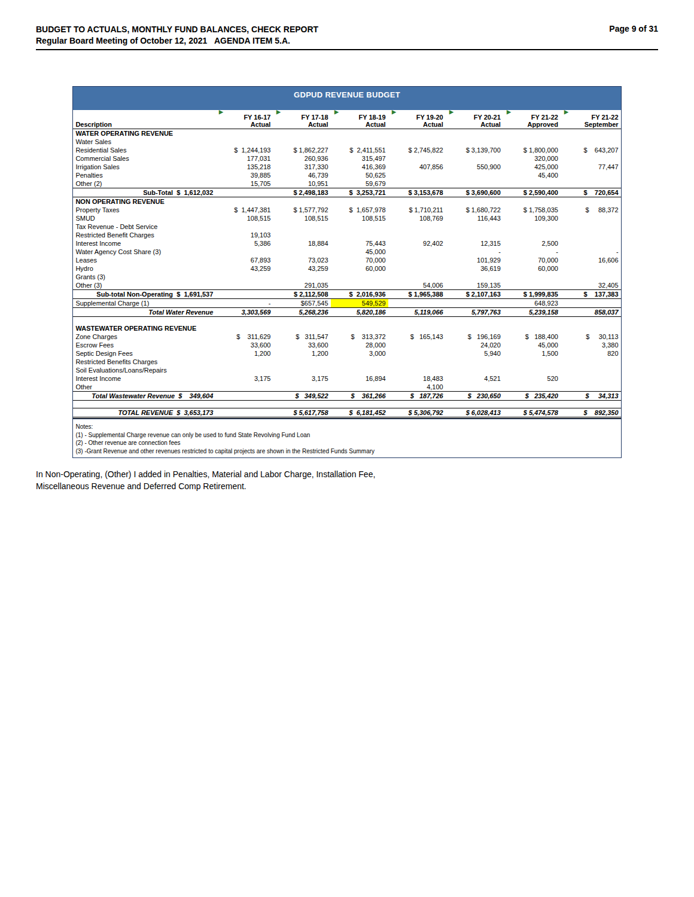BUDGET TO ACTUALS, MONTHLY FUND BALANCES, CHECK REPORT
Regular Board Meeting of October 12, 2021 AGENDA ITEM 5.A.
Page 9 of 31
GDPUD REVENUE BUDGET
| Description | ▶ FY 16-17 Actual | ▶ FY 17-18 Actual | ▶ FY 18-19 Actual | ▶ FY 19-20 Actual | ▶ FY 20-21 Actual | ▶ FY 21-22 Approved | ▶ FY 21-22 September |
| --- | --- | --- | --- | --- | --- | --- | --- |
| WATER OPERATING REVENUE | |
| Water Sales | |
| Residential Sales | $ 1,244,193 | $ 1,862,227 | $ 2,411,551 | $ 2,745,822 | $ 3,139,700 | $ 1,800,000 | $ 643,207 |
| Commercial Sales | 177,031 | 260,936 | 315,497 | | | 320,000 | |
| Irrigation Sales | 135,218 | 317,330 | 416,369 | 407,856 | 550,900 | 425,000 | 77,447 |
| Penalties | 39,885 | 46,739 | 50,625 | | | 45,400 | |
| Other (2) | 15,705 | 10,951 | 59,679 | | | | |
| Sub-Total $ 1,612,032 | | $ 2,498,183 | $ 3,253,721 | $ 3,153,678 | $ 3,690,600 | $ 2,590,400 | $ 720,654 |
| NON OPERATING REVENUE | |
| Property Taxes | $ 1,447,381 | $ 1,577,792 | $ 1,657,978 | $ 1,710,211 | $ 1,680,722 | $ 1,758,035 | $ 88,372 |
| SMUD | 108,515 | 108,515 | 108,515 | 108,769 | 116,443 | 109,300 | |
| Tax Revenue - Debt Service | | | | | | | |
| Restricted Benefit Charges | 19,103 | | | | | | |
| Interest Income | 5,386 | 18,884 | 75,443 | 92,402 | 12,315 | 2,500 | |
| Water Agency Cost Share (3) | | | 45,000 | | - | - | - |
| Leases | 67,893 | 73,023 | 70,000 | | 101,929 | 70,000 | 16,606 |
| Hydro | 43,259 | 43,259 | 60,000 | | 36,619 | 60,000 | |
| Grants (3) | | | | | | | |
| Other (3) | | 291,035 | | 54,006 | 159,135 | | 32,405 |
| Sub-total Non-Operating $ 1,691,537 | | $ 2,112,508 | $ 2,016,936 | $ 1,965,388 | $ 2,107,163 | $ 1,999,835 | $ 137,383 |
| Supplemental Charge (1) | - | $657,545 | 549,529 | | | 648,923 | |
| Total Water Revenue | 3,303,569 | 5,268,236 | 5,820,186 | 5,119,066 | 5,797,763 | 5,239,158 | 858,037 |
| WASTEWATER OPERATING REVENUE | |
| Zone Charges | $ 311,629 | $ 311,547 | $ 313,372 | $ 165,143 | $ 196,169 | $ 188,400 | $ 30,113 |
| Escrow Fees | 33,600 | 33,600 | 28,000 | | 24,020 | 45,000 | 3,380 |
| Septic Design Fees | 1,200 | 1,200 | 3,000 | | 5,940 | 1,500 | 820 |
| Restricted Benefits Charges | | | | | | | |
| Soil Evaluations/Loans/Repairs | | | | | | | |
| Interest Income | 3,175 | 3,175 | 16,894 | 18,483 | 4,521 | 520 | |
| Other | | | | 4,100 | | | |
| Total Wastewater Revenue $ 349,604 | | $ 349,522 | $ 361,266 | $ 187,726 | $ 230,650 | $ 235,420 | $ 34,313 |
| TOTAL REVENUE $ 3,653,173 | | $ 5,617,758 | $ 6,181,452 | $ 5,306,792 | $ 6,028,413 | $ 5,474,578 | $ 892,350 |
Notes:
(1) - Supplemental Charge revenue can only be used to fund State Revolving Fund Loan
(2) - Other revenue are connection fees
(3) -Grant Revenue and other revenues restricted to capital projects are shown in the Restricted Funds Summary
In Non-Operating, (Other) I added in Penalties, Material and Labor Charge, Installation Fee,
Miscellaneous Revenue and Deferred Comp Retirement.